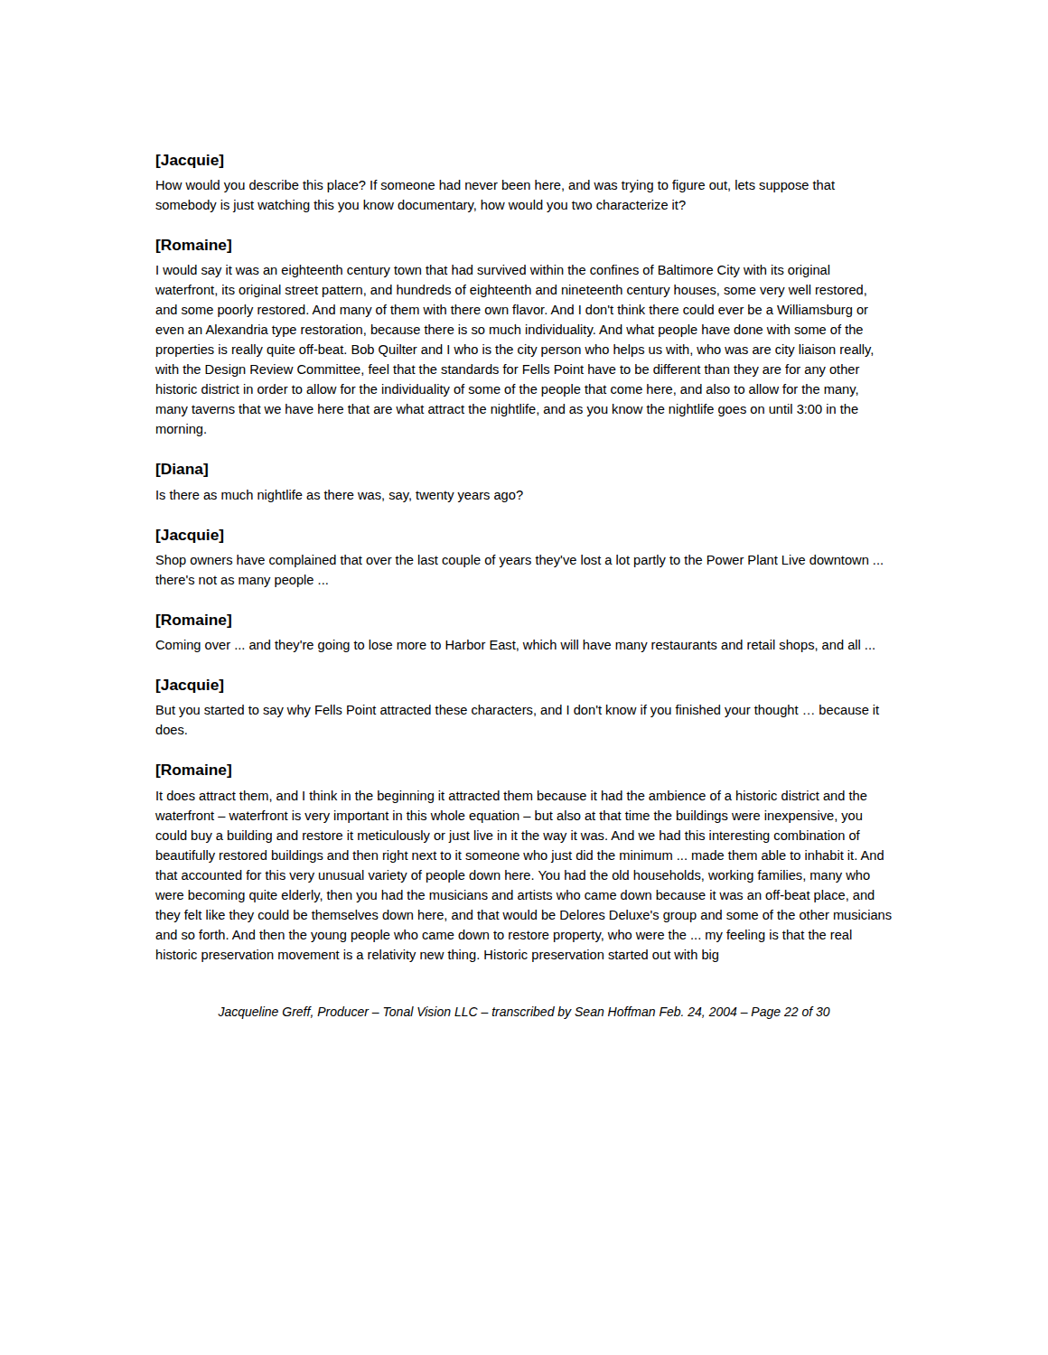[Jacquie]
How would you describe this place? If someone had never been here, and was trying to figure out, lets suppose that somebody is just watching this you know documentary, how would you two characterize it?
[Romaine]
I would say it was an eighteenth century town that had survived within the confines of Baltimore City with its original waterfront, its original street pattern, and hundreds of eighteenth and nineteenth century houses, some very well restored, and some poorly restored. And many of them with there own flavor. And I don't think there could ever be a Williamsburg or even an Alexandria type restoration, because there is so much individuality. And what people have done with some of the properties is really quite off-beat. Bob Quilter and I who is the city person who helps us with, who was are city liaison really, with the Design Review Committee, feel that the standards for Fells Point have to be different than they are for any other historic district in order to allow for the individuality of some of the people that come here, and also to allow for the many, many taverns that we have here that are what attract the nightlife, and as you know the nightlife goes on until 3:00 in the morning.
[Diana]
Is there as much nightlife as there was, say, twenty years ago?
[Jacquie]
Shop owners have complained that over the last couple of years they've lost a lot partly to the Power Plant Live downtown ... there's not as many people ...
[Romaine]
Coming over ... and they're going to lose more to Harbor East, which will have many restaurants and retail shops, and all ...
[Jacquie]
But you started to say why Fells Point attracted these characters, and I don't know if you finished your thought … because it does.
[Romaine]
It does attract them, and I think in the beginning it attracted them because it had the ambience of a historic district and the waterfront – waterfront is very important in this whole equation – but also at that time the buildings were inexpensive, you could buy a building and restore it meticulously or just live in it the way it was. And we had this interesting combination of beautifully restored buildings and then right next to it someone who just did the minimum ... made them able to inhabit it. And that accounted for this very unusual variety of people down here. You had the old households, working families, many who were becoming quite elderly, then you had the musicians and artists who came down because it was an off-beat place, and they felt like they could be themselves down here, and that would be Delores Deluxe's group and some of the other musicians and so forth. And then the young people who came down to restore property, who were the ... my feeling is that the real historic preservation movement is a relativity new thing. Historic preservation started out with big
Jacqueline Greff, Producer – Tonal Vision LLC – transcribed by Sean Hoffman Feb. 24, 2004 – Page 22 of 30